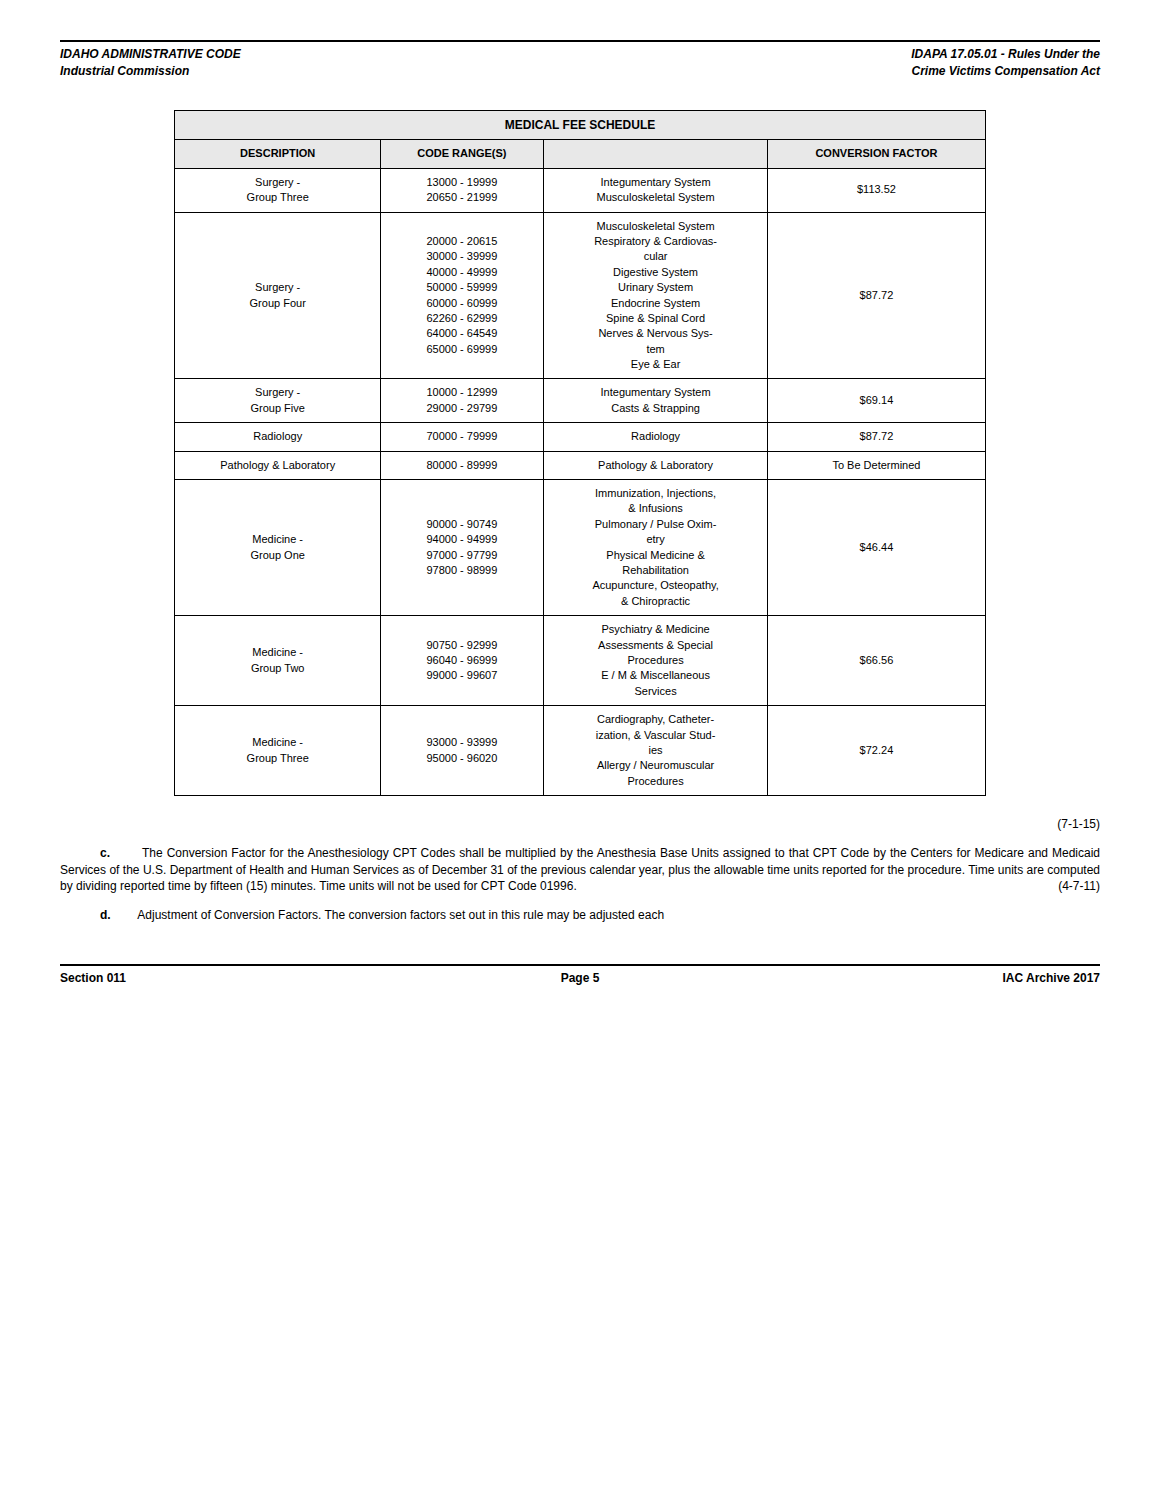IDAHO ADMINISTRATIVE CODE
Industrial Commission
IDAPA 17.05.01 - Rules Under the
Crime Victims Compensation Act
MEDICAL FEE SCHEDULE
| DESCRIPTION | CODE RANGE(S) | | CONVERSION FACTOR |
| --- | --- | --- | --- |
| Surgery - Group Three | 13000 - 19999 20650 - 21999 | Integumentary System Musculoskeletal System | $113.52 |
| Surgery - Group Four | 20000 - 20615 30000 - 39999 40000 - 49999 50000 - 59999 60000 - 60999 62260 - 62999 64000 - 64549 65000 - 69999 | Musculoskeletal System Respiratory & Cardiovas- cular Digestive System Urinary System Endocrine System Spine & Spinal Cord Nerves & Nervous Sys- tem Eye & Ear | $87.72 |
| Surgery - Group Five | 10000 - 12999 29000 - 29799 | Integumentary System Casts & Strapping | $69.14 |
| Radiology | 70000 - 79999 | Radiology | $87.72 |
| Pathology & Laboratory | 80000 - 89999 | Pathology & Laboratory | To Be Determined |
| Medicine - Group One | 90000 - 90749 94000 - 94999 97000 - 97799 97800 - 98999 | Immunization, Injections, & Infusions Pulmonary / Pulse Oxim- etry Physical Medicine & Rehabilitation Acupuncture, Osteopathy, & Chiropractic | $46.44 |
| Medicine - Group Two | 90750 - 92999 96040 - 96999 99000 - 99607 | Psychiatry & Medicine Assessments & Special Procedures E / M & Miscellaneous Services | $66.56 |
| Medicine - Group Three | 93000 - 93999 95000 - 96020 | Cardiography, Catheter- ization, & Vascular Stud- ies Allergy / Neuromuscular Procedures | $72.24 |
(7-1-15)
c. The Conversion Factor for the Anesthesiology CPT Codes shall be multiplied by the Anesthesia Base Units assigned to that CPT Code by the Centers for Medicare and Medicaid Services of the U.S. Department of Health and Human Services as of December 31 of the previous calendar year, plus the allowable time units reported for the procedure. Time units are computed by dividing reported time by fifteen (15) minutes. Time units will not be used for CPT Code 01996.(4-7-11)
d. Adjustment of Conversion Factors. The conversion factors set out in this rule may be adjusted each
Section 011
Page 5
IAC Archive 2017